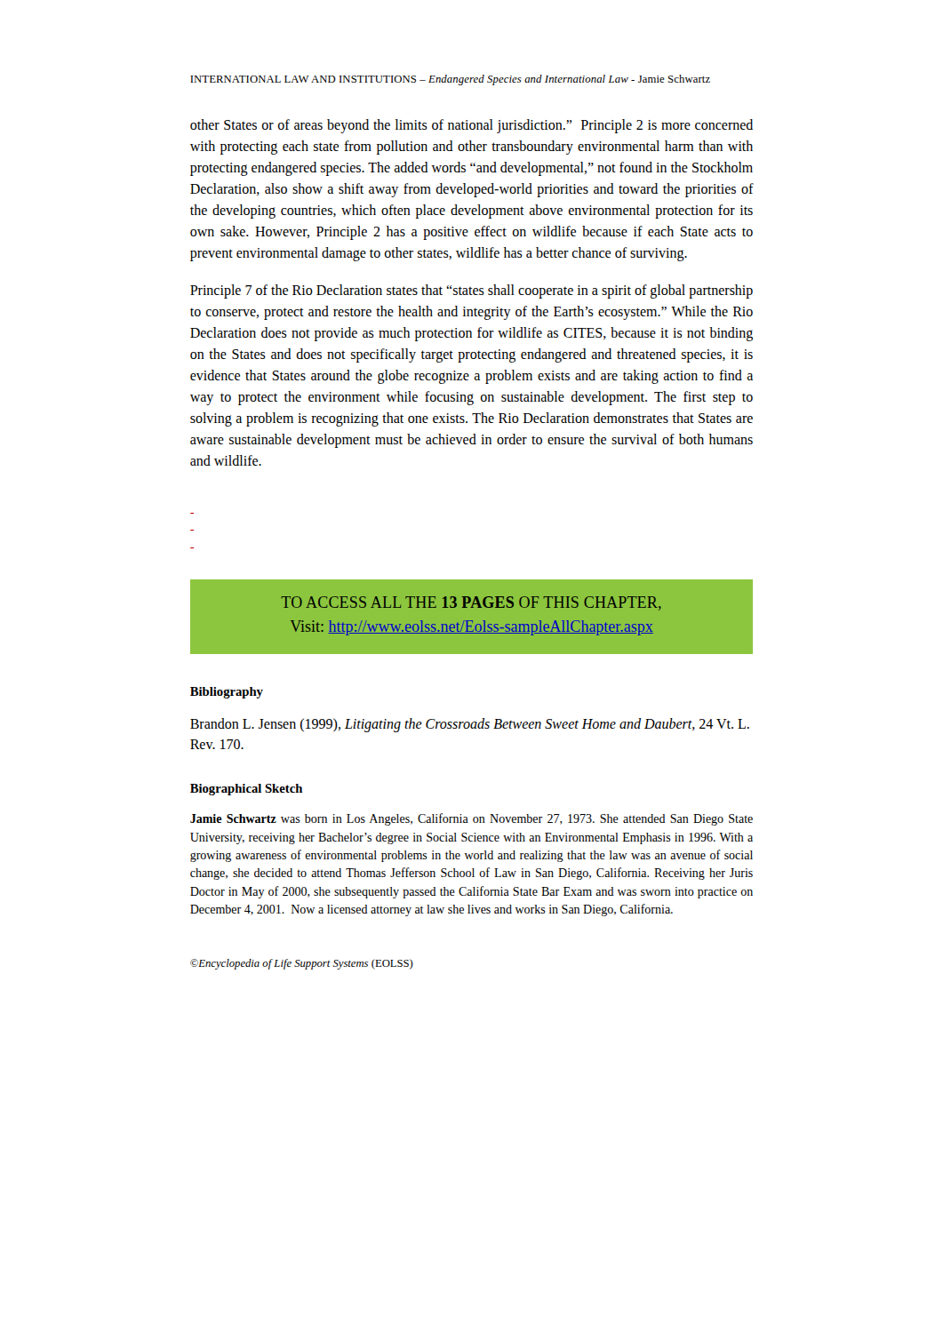INTERNATIONAL LAW AND INSTITUTIONS – Endangered Species and International Law - Jamie Schwartz
other States or of areas beyond the limits of national jurisdiction.” Principle 2 is more concerned with protecting each state from pollution and other transboundary environmental harm than with protecting endangered species. The added words “and developmental,” not found in the Stockholm Declaration, also show a shift away from developed-world priorities and toward the priorities of the developing countries, which often place development above environmental protection for its own sake. However, Principle 2 has a positive effect on wildlife because if each State acts to prevent environmental damage to other states, wildlife has a better chance of surviving.
Principle 7 of the Rio Declaration states that “states shall cooperate in a spirit of global partnership to conserve, protect and restore the health and integrity of the Earth’s ecosystem.” While the Rio Declaration does not provide as much protection for wildlife as CITES, because it is not binding on the States and does not specifically target protecting endangered and threatened species, it is evidence that States around the globe recognize a problem exists and are taking action to find a way to protect the environment while focusing on sustainable development. The first step to solving a problem is recognizing that one exists. The Rio Declaration demonstrates that States are aware sustainable development must be achieved in order to ensure the survival of both humans and wildlife.
- - -
TO ACCESS ALL THE 13 PAGES OF THIS CHAPTER,
Visit: http://www.eolss.net/Eolss-sampleAllChapter.aspx
Bibliography
Brandon L. Jensen (1999), Litigating the Crossroads Between Sweet Home and Daubert, 24 Vt. L. Rev. 170.
Biographical Sketch
Jamie Schwartz was born in Los Angeles, California on November 27, 1973. She attended San Diego State University, receiving her Bachelor’s degree in Social Science with an Environmental Emphasis in 1996. With a growing awareness of environmental problems in the world and realizing that the law was an avenue of social change, she decided to attend Thomas Jefferson School of Law in San Diego, California. Receiving her Juris Doctor in May of 2000, she subsequently passed the California State Bar Exam and was sworn into practice on December 4, 2001. Now a licensed attorney at law she lives and works in San Diego, California.
©Encyclopedia of Life Support Systems (EOLSS)